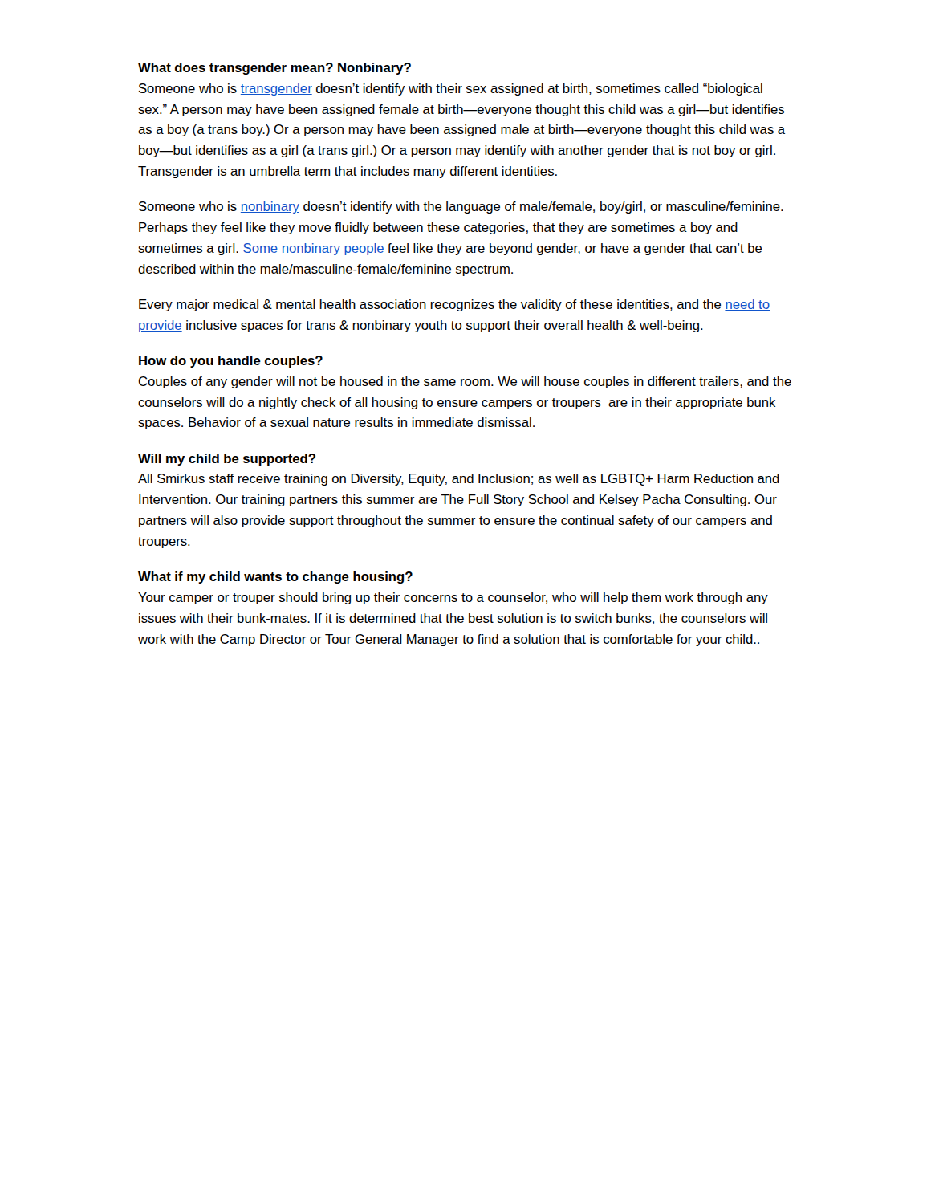What does transgender mean? Nonbinary?
Someone who is transgender doesn’t identify with their sex assigned at birth, sometimes called “biological sex.” A person may have been assigned female at birth—everyone thought this child was a girl—but identifies as a boy (a trans boy.) Or a person may have been assigned male at birth—everyone thought this child was a boy—but identifies as a girl (a trans girl.) Or a person may identify with another gender that is not boy or girl. Transgender is an umbrella term that includes many different identities.
Someone who is nonbinary doesn’t identify with the language of male/female, boy/girl, or masculine/feminine. Perhaps they feel like they move fluidly between these categories, that they are sometimes a boy and sometimes a girl. Some nonbinary people feel like they are beyond gender, or have a gender that can’t be described within the male/masculine-female/feminine spectrum.
Every major medical & mental health association recognizes the validity of these identities, and the need to provide inclusive spaces for trans & nonbinary youth to support their overall health & well-being.
How do you handle couples?
Couples of any gender will not be housed in the same room. We will house couples in different trailers, and the counselors will do a nightly check of all housing to ensure campers or troupers are in their appropriate bunk spaces. Behavior of a sexual nature results in immediate dismissal.
Will my child be supported?
All Smirkus staff receive training on Diversity, Equity, and Inclusion; as well as LGBTQ+ Harm Reduction and Intervention. Our training partners this summer are The Full Story School and Kelsey Pacha Consulting. Our partners will also provide support throughout the summer to ensure the continual safety of our campers and troupers.
What if my child wants to change housing?
Your camper or trouper should bring up their concerns to a counselor, who will help them work through any issues with their bunk-mates. If it is determined that the best solution is to switch bunks, the counselors will work with the Camp Director or Tour General Manager to find a solution that is comfortable for your child..